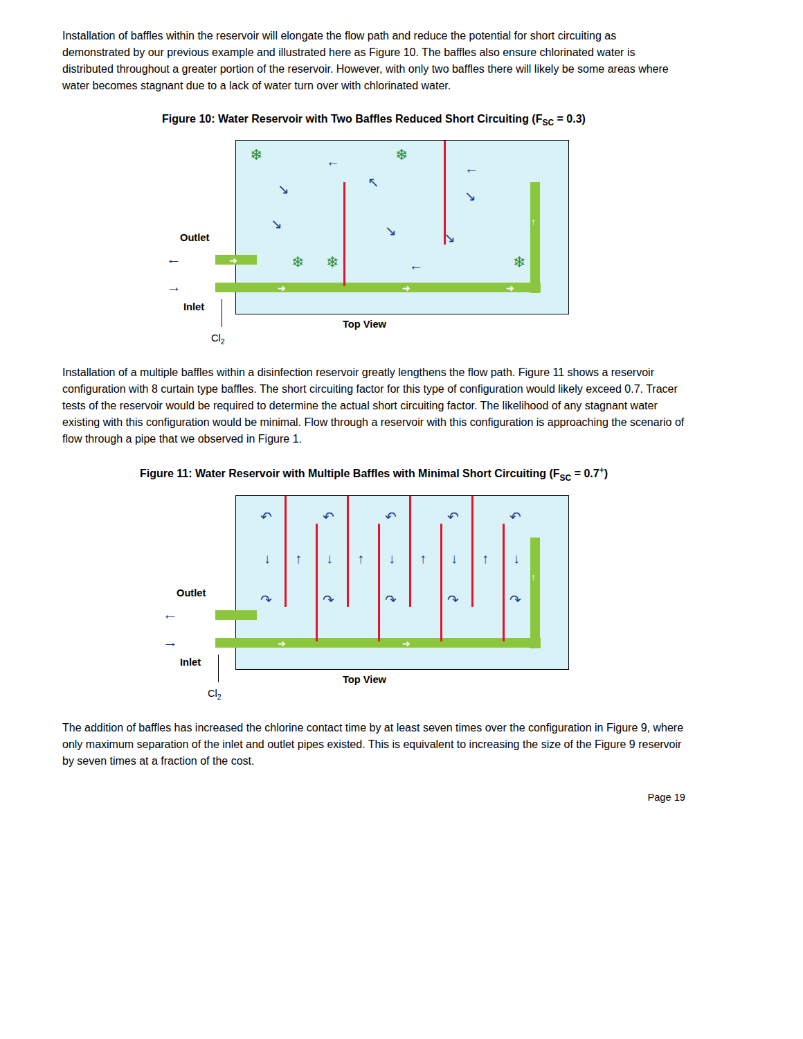Installation of baffles within the reservoir will elongate the flow path and reduce the potential for short circuiting as demonstrated by our previous example and illustrated here as Figure 10. The baffles also ensure chlorinated water is distributed throughout a greater portion of the reservoir. However, with only two baffles there will likely be some areas where water becomes stagnant due to a lack of water turn over with chlorinated water.
Figure 10: Water Reservoir with Two Baffles Reduced Short Circuiting (FSC = 0.3)
Outlet
Inlet
←
→
Top View
Cl2
➔
➔
➔
➔
↑
←
↘
↖
↘
↘
←
↘
↘
←
❄
❄
❄
❄
❄
Installation of a multiple baffles within a disinfection reservoir greatly lengthens the flow path. Figure 11 shows a reservoir configuration with 8 curtain type baffles. The short circuiting factor for this type of configuration would likely exceed 0.7. Tracer tests of the reservoir would be required to determine the actual short circuiting factor. The likelihood of any stagnant water existing with this configuration would be minimal. Flow through a reservoir with this configuration is approaching the scenario of flow through a pipe that we observed in Figure 1.
Figure 11: Water Reservoir with Multiple Baffles with Minimal Short Circuiting (FSC = 0.7+)
Outlet
Inlet
←
→
Top View
Cl2
➔
➔
↑
↶
↶
↶
↶
↶
↓
↑
↓
↑
↓
↑
↓
↑
↓
↷
↷
↷
↷
↷
The addition of baffles has increased the chlorine contact time by at least seven times over the configuration in Figure 9, where only maximum separation of the inlet and outlet pipes existed. This is equivalent to increasing the size of the Figure 9 reservoir by seven times at a fraction of the cost.
Page 19